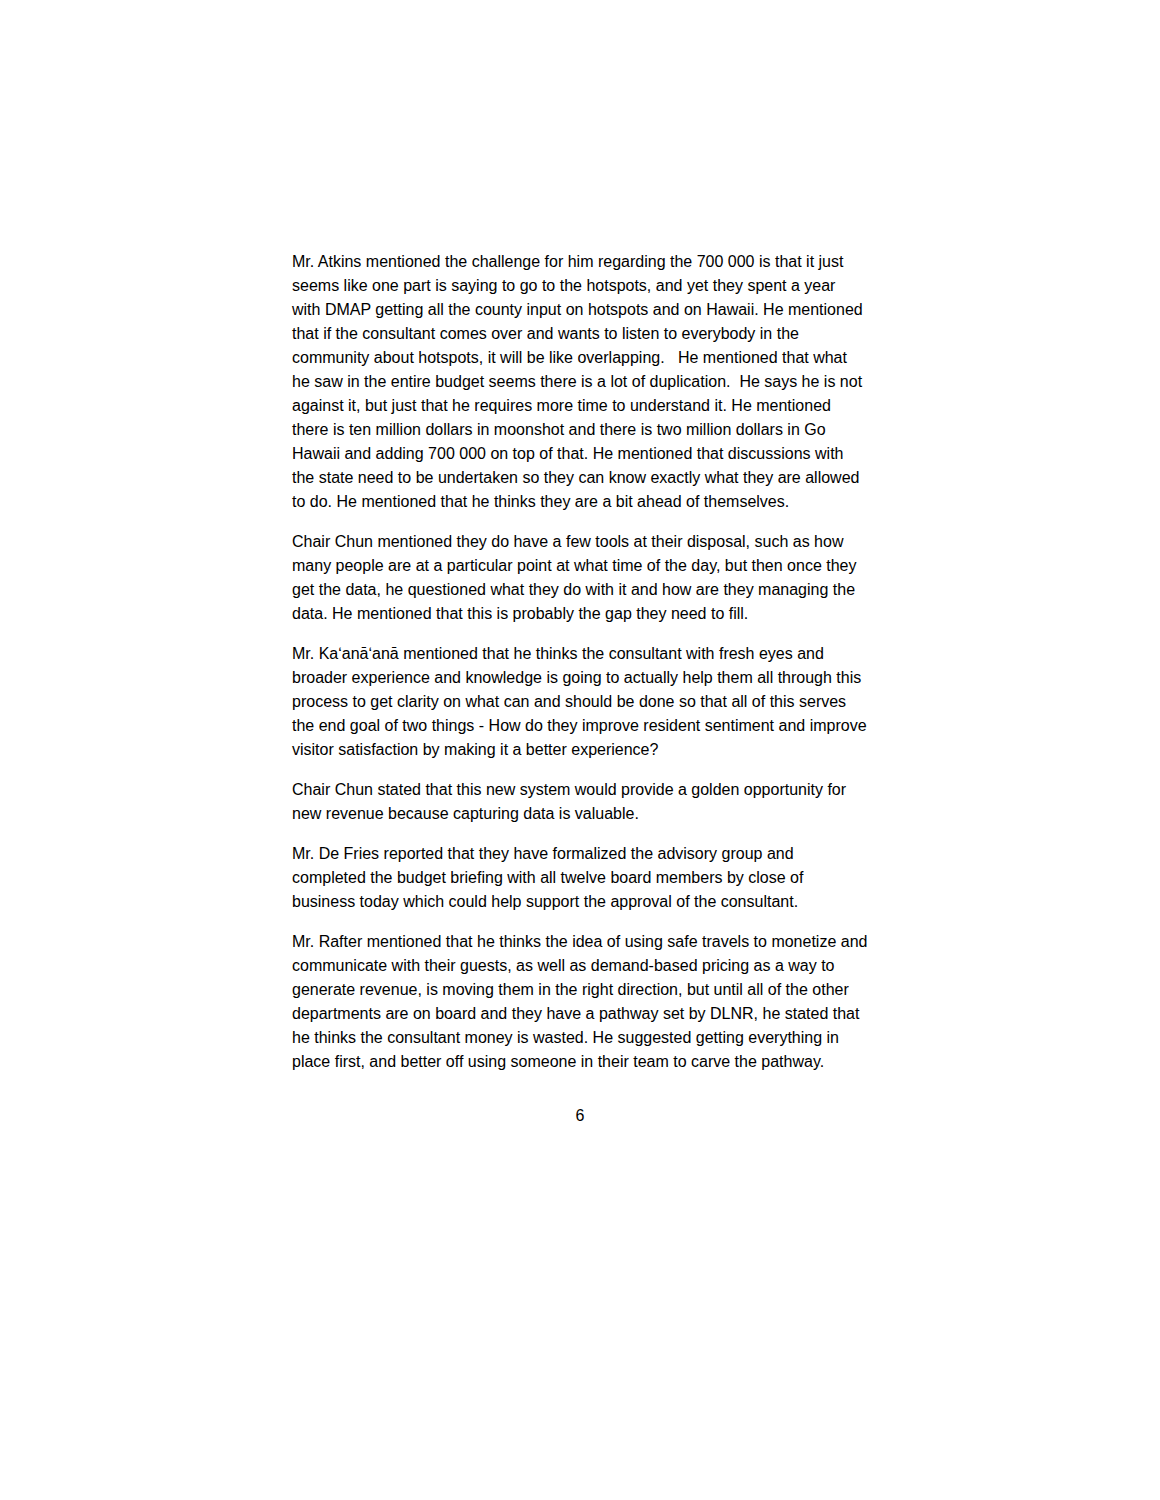Mr. Atkins mentioned the challenge for him regarding the 700 000 is that it just seems like one part is saying to go to the hotspots, and yet they spent a year with DMAP getting all the county input on hotspots and on Hawaii. He mentioned that if the consultant comes over and wants to listen to everybody in the community about hotspots, it will be like overlapping. He mentioned that what he saw in the entire budget seems there is a lot of duplication. He says he is not against it, but just that he requires more time to understand it. He mentioned there is ten million dollars in moonshot and there is two million dollars in Go Hawaii and adding 700 000 on top of that. He mentioned that discussions with the state need to be undertaken so they can know exactly what they are allowed to do. He mentioned that he thinks they are a bit ahead of themselves.
Chair Chun mentioned they do have a few tools at their disposal, such as how many people are at a particular point at what time of the day, but then once they get the data, he questioned what they do with it and how are they managing the data. He mentioned that this is probably the gap they need to fill.
Mr. Kaʻanāʻanā mentioned that he thinks the consultant with fresh eyes and broader experience and knowledge is going to actually help them all through this process to get clarity on what can and should be done so that all of this serves the end goal of two things - How do they improve resident sentiment and improve visitor satisfaction by making it a better experience?
Chair Chun stated that this new system would provide a golden opportunity for new revenue because capturing data is valuable.
Mr. De Fries reported that they have formalized the advisory group and completed the budget briefing with all twelve board members by close of business today which could help support the approval of the consultant.
Mr. Rafter mentioned that he thinks the idea of using safe travels to monetize and communicate with their guests, as well as demand-based pricing as a way to generate revenue, is moving them in the right direction, but until all of the other departments are on board and they have a pathway set by DLNR, he stated that he thinks the consultant money is wasted. He suggested getting everything in place first, and better off using someone in their team to carve the pathway.
6